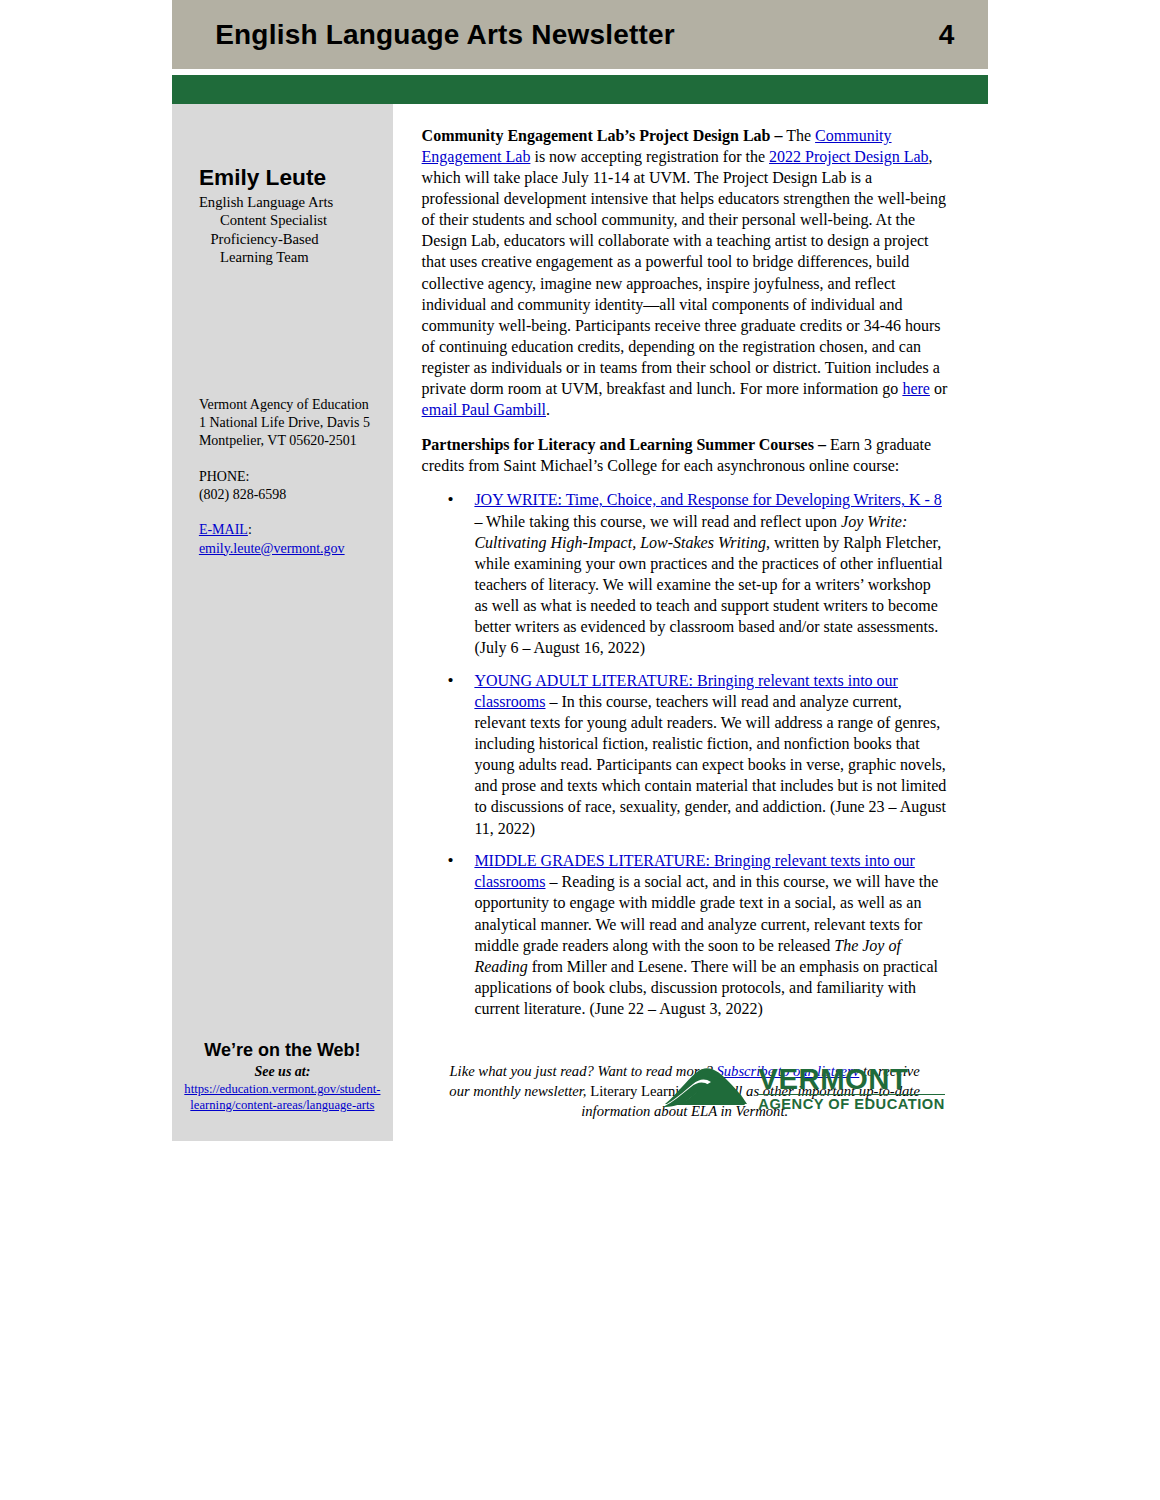English Language Arts Newsletter
4
Emily Leute
English Language Arts Content Specialist Proficiency-Based Learning Team
Vermont Agency of Education
1 National Life Drive, Davis 5
Montpelier, VT 05620-2501
PHONE:
(802) 828-6598
E-MAIL:
emily.leute@vermont.gov
We’re on the Web!
See us at:
https://education.vermont.gov/student-learning/content-areas/language-arts
Community Engagement Lab’s Project Design Lab – The Community Engagement Lab is now accepting registration for the 2022 Project Design Lab, which will take place July 11-14 at UVM. The Project Design Lab is a professional development intensive that helps educators strengthen the well-being of their students and school community, and their personal well-being. At the Design Lab, educators will collaborate with a teaching artist to design a project that uses creative engagement as a powerful tool to bridge differences, build collective agency, imagine new approaches, inspire joyfulness, and reflect individual and community identity—all vital components of individual and community well-being. Participants receive three graduate credits or 34-46 hours of continuing education credits, depending on the registration chosen, and can register as individuals or in teams from their school or district. Tuition includes a private dorm room at UVM, breakfast and lunch. For more information go here or email Paul Gambill.
Partnerships for Literacy and Learning Summer Courses – Earn 3 graduate credits from Saint Michael’s College for each asynchronous online course:
JOY WRITE: Time, Choice, and Response for Developing Writers, K - 8 – While taking this course, we will read and reflect upon Joy Write: Cultivating High-Impact, Low-Stakes Writing, written by Ralph Fletcher, while examining your own practices and the practices of other influential teachers of literacy. We will examine the set-up for a writers’ workshop as well as what is needed to teach and support student writers to become better writers as evidenced by classroom based and/or state assessments. (July 6 – August 16, 2022)
YOUNG ADULT LITERATURE: Bringing relevant texts into our classrooms – In this course, teachers will read and analyze current, relevant texts for young adult readers. We will address a range of genres, including historical fiction, realistic fiction, and nonfiction books that young adults read. Participants can expect books in verse, graphic novels, and prose and texts which contain material that includes but is not limited to discussions of race, sexuality, gender, and addiction. (June 23 – August 11, 2022)
MIDDLE GRADES LITERATURE: Bringing relevant texts into our classrooms – Reading is a social act, and in this course, we will have the opportunity to engage with middle grade text in a social, as well as an analytical manner. We will read and analyze current, relevant texts for middle grade readers along with the soon to be released The Joy of Reading from Miller and Lesene. There will be an emphasis on practical applications of book clubs, discussion protocols, and familiarity with current literature. (June 22 – August 3, 2022)
Like what you just read? Want to read more? Subscribe to our listserv to receive our monthly newsletter, Literary Learning, as well as other important up-to-date information about ELA in Vermont.
VERMONT
AGENCY OF EDUCATION